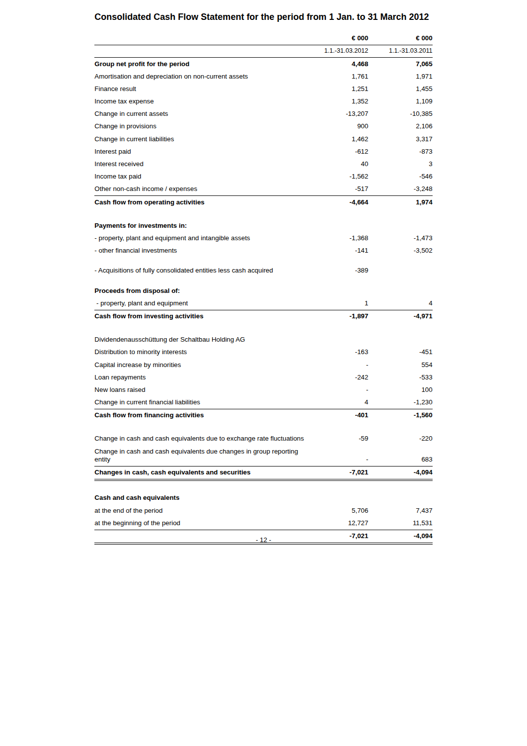Consolidated Cash Flow Statement for the period from 1 Jan. to 31 March 2012
| | € 000 | € 000 |
| --- | --- | --- |
| | 1.1.-31.03.2012 | 1.1.-31.03.2011 |
| Group net profit for the period | 4,468 | 7,065 |
| Amortisation and depreciation on non-current assets | 1,761 | 1,971 |
| Finance result | 1,251 | 1,455 |
| Income tax expense | 1,352 | 1,109 |
| Change in current assets | -13,207 | -10,385 |
| Change in provisions | 900 | 2,106 |
| Change in current liabilities | 1,462 | 3,317 |
| Interest paid | -612 | -873 |
| Interest received | 40 | 3 |
| Income tax paid | -1,562 | -546 |
| Other non-cash income / expenses | -517 | -3,248 |
| Cash flow from operating activities | -4,664 | 1,974 |
| Payments for investments in: | | |
| - property, plant and equipment and intangible assets | -1,368 | -1,473 |
| - other financial investments | -141 | -3,502 |
| - Acquisitions of fully consolidated entities less cash acquired | -389 | |
| Proceeds from disposal of: | | |
| - property, plant and equipment | 1 | 4 |
| Cash flow from investing activities | -1,897 | -4,971 |
| Dividendenausschüttung der Schaltbau Holding AG | | |
| Distribution to minority interests | -163 | -451 |
| Capital increase by minorities | - | 554 |
| Loan repayments | -242 | -533 |
| New loans raised | - | 100 |
| Change in current financial liabilities | 4 | -1,230 |
| Cash flow from financing activities | -401 | -1,560 |
| Change in cash and cash equivalents due to exchange rate fluctuations | -59 | -220 |
| Change in cash and cash equivalents due changes in group reporting entity | - | 683 |
| Changes in cash, cash equivalents and securities | -7,021 | -4,094 |
| Cash and cash equivalents | | |
| at the end of the period | 5,706 | 7,437 |
| at the beginning of the period | 12,727 | 11,531 |
| | -7,021 | -4,094 |
- 12 -